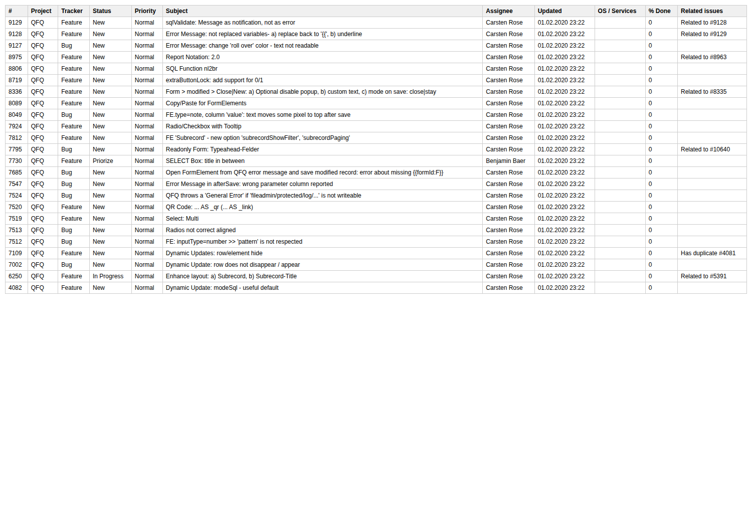| # | Project | Tracker | Status | Priority | Subject | Assignee | Updated | OS / Services | % Done | Related issues |
| --- | --- | --- | --- | --- | --- | --- | --- | --- | --- | --- |
| 9129 | QFQ | Feature | New | Normal | sqlValidate: Message as notification, not as error | Carsten Rose | 01.02.2020 23:22 | | 0 | Related to #9128 |
| 9128 | QFQ | Feature | New | Normal | Error Message: not replaced variables- a) replace back to '{{', b) underline | Carsten Rose | 01.02.2020 23:22 | | 0 | Related to #9129 |
| 9127 | QFQ | Bug | New | Normal | Error Message: change 'roll over' color - text not readable | Carsten Rose | 01.02.2020 23:22 | | 0 | |
| 8975 | QFQ | Feature | New | Normal | Report Notation: 2.0 | Carsten Rose | 01.02.2020 23:22 | | 0 | Related to #8963 |
| 8806 | QFQ | Feature | New | Normal | SQL Function nl2br | Carsten Rose | 01.02.2020 23:22 | | 0 | |
| 8719 | QFQ | Feature | New | Normal | extraButtonLock: add support for 0/1 | Carsten Rose | 01.02.2020 23:22 | | 0 | |
| 8336 | QFQ | Feature | New | Normal | Form > modified > Close/New: a) Optional disable popup, b) custom text, c) mode on save: close/stay | Carsten Rose | 01.02.2020 23:22 | | 0 | Related to #8335 |
| 8089 | QFQ | Feature | New | Normal | Copy/Paste for FormElements | Carsten Rose | 01.02.2020 23:22 | | 0 | |
| 8049 | QFQ | Bug | New | Normal | FE.type=note, column 'value': text moves some pixel to top after save | Carsten Rose | 01.02.2020 23:22 | | 0 | |
| 7924 | QFQ | Feature | New | Normal | Radio/Checkbox with Tooltip | Carsten Rose | 01.02.2020 23:22 | | 0 | |
| 7812 | QFQ | Feature | New | Normal | FE 'Subrecord' - new option 'subrecordShowFilter', 'subrecordPaging' | Carsten Rose | 01.02.2020 23:22 | | 0 | |
| 7795 | QFQ | Bug | New | Normal | Readonly Form: Typeahead-Felder | Carsten Rose | 01.02.2020 23:22 | | 0 | Related to #10640 |
| 7730 | QFQ | Feature | Priorize | Normal | SELECT Box: title in between | Benjamin Baer | 01.02.2020 23:22 | | 0 | |
| 7685 | QFQ | Bug | New | Normal | Open FormElement from QFQ error message and save modified record: error about missing {{formId:F}} | Carsten Rose | 01.02.2020 23:22 | | 0 | |
| 7547 | QFQ | Bug | New | Normal | Error Message in afterSave: wrong parameter column reported | Carsten Rose | 01.02.2020 23:22 | | 0 | |
| 7524 | QFQ | Bug | New | Normal | QFQ throws a 'General Error' if 'fileadmin/protected/log/...' is not writeable | Carsten Rose | 01.02.2020 23:22 | | 0 | |
| 7520 | QFQ | Feature | New | Normal | QR Code: ... AS _qr (... AS _link) | Carsten Rose | 01.02.2020 23:22 | | 0 | |
| 7519 | QFQ | Feature | New | Normal | Select: Multi | Carsten Rose | 01.02.2020 23:22 | | 0 | |
| 7513 | QFQ | Bug | New | Normal | Radios not correct aligned | Carsten Rose | 01.02.2020 23:22 | | 0 | |
| 7512 | QFQ | Bug | New | Normal | FE: inputType=number >> 'pattern' is not respected | Carsten Rose | 01.02.2020 23:22 | | 0 | |
| 7109 | QFQ | Feature | New | Normal | Dynamic Updates: row/element hide | Carsten Rose | 01.02.2020 23:22 | | 0 | Has duplicate #4081 |
| 7002 | QFQ | Bug | New | Normal | Dynamic Update: row does not disappear / appear | Carsten Rose | 01.02.2020 23:22 | | 0 | |
| 6250 | QFQ | Feature | In Progress | Normal | Enhance layout: a) Subrecord, b) Subrecord-Title | Carsten Rose | 01.02.2020 23:22 | | 0 | Related to #5391 |
| 4082 | QFQ | Feature | New | Normal | Dynamic Update: modeSql - useful default | Carsten Rose | 01.02.2020 23:22 | | 0 | |